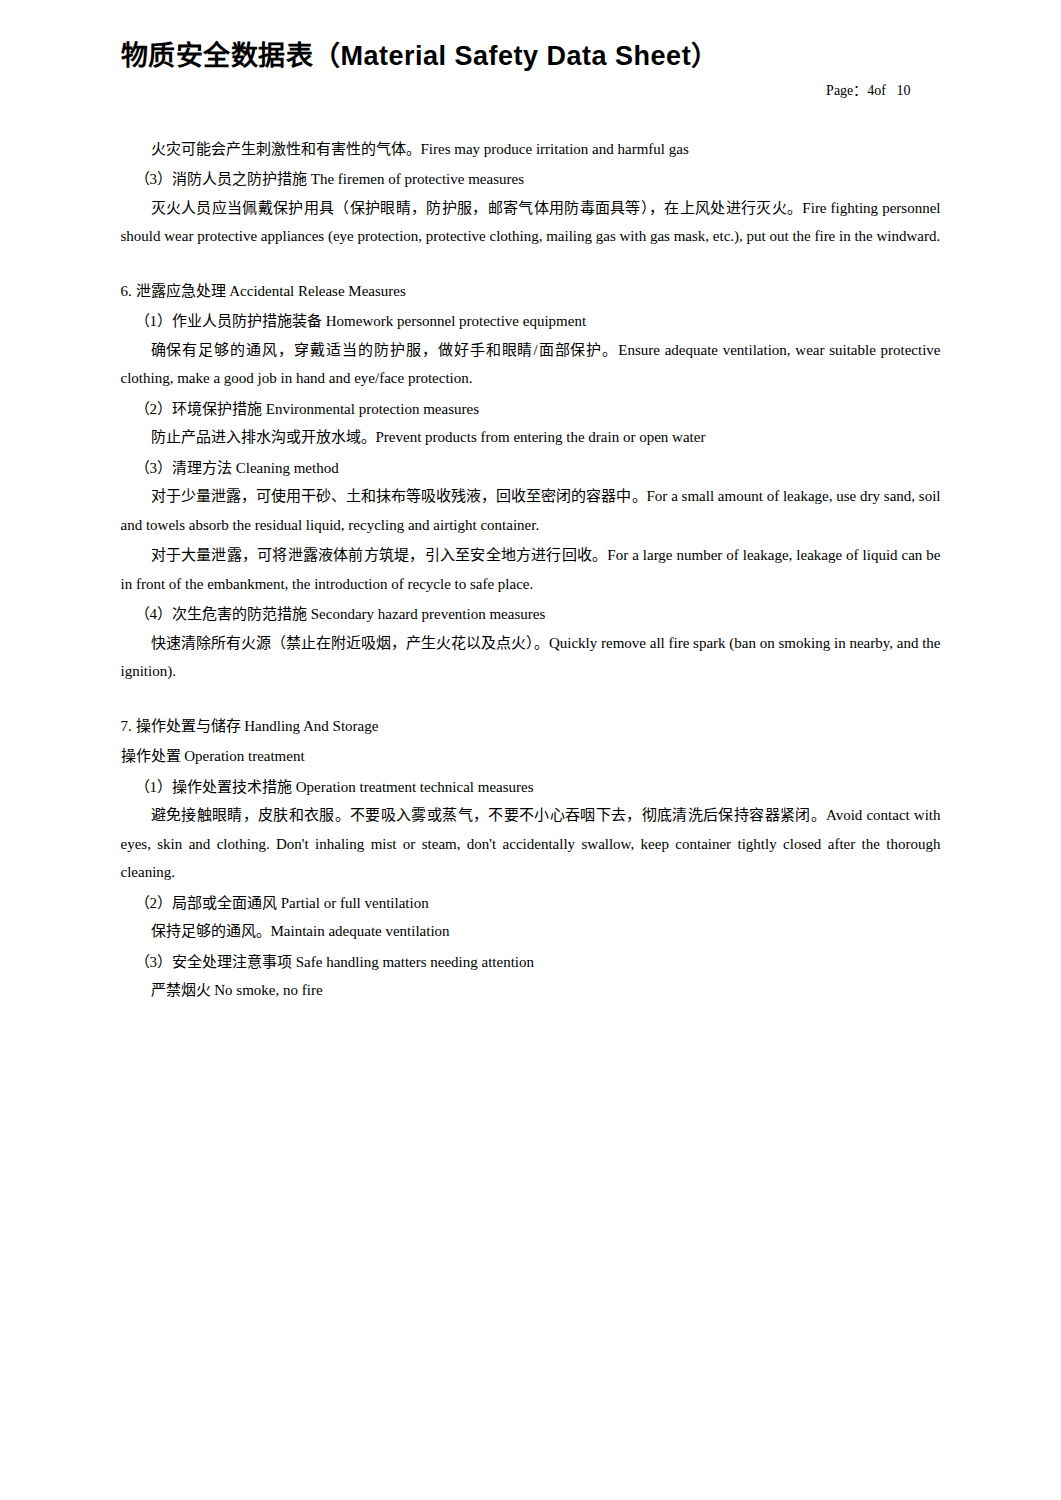物质安全数据表（Material Safety Data Sheet）
Page：4of 10
火灾可能会产生刺激性和有害性的气体。Fires may produce irritation and harmful gas
（3）消防人员之防护措施 The firemen of protective measures
灭火人员应当佩戴保护用具（保护眼睛，防护服，邮寄气体用防毒面具等），在上风处进行灭火。Fire fighting personnel should wear protective appliances (eye protection, protective clothing, mailing gas with gas mask, etc.), put out the fire in the windward.
6. 泄露应急处理 Accidental Release Measures
（1）作业人员防护措施装备 Homework personnel protective equipment
确保有足够的通风，穿戴适当的防护服，做好手和眼睛/面部保护。Ensure adequate ventilation, wear suitable protective clothing, make a good job in hand and eye/face protection.
（2）环境保护措施 Environmental protection measures
防止产品进入排水沟或开放水域。Prevent products from entering the drain or open water
（3）清理方法 Cleaning method
对于少量泄露，可使用干砂、土和抹布等吸收残液，回收至密闭的容器中。For a small amount of leakage, use dry sand, soil and towels absorb the residual liquid, recycling and airtight container.
对于大量泄露，可将泄露液体前方筑堤，引入至安全地方进行回收。For a large number of leakage, leakage of liquid can be in front of the embankment, the introduction of recycle to safe place.
（4）次生危害的防范措施 Secondary hazard prevention measures
快速清除所有火源（禁止在附近吸烟，产生火花以及点火）。Quickly remove all fire spark (ban on smoking in nearby, and the ignition).
7. 操作处置与储存 Handling And Storage
操作处置 Operation treatment
（1）操作处置技术措施 Operation treatment technical measures
避免接触眼睛，皮肤和衣服。不要吸入雾或蒸气，不要不小心吞咽下去，彻底清洗后保持容器紧闭。Avoid contact with eyes, skin and clothing. Don't inhaling mist or steam, don't accidentally swallow, keep container tightly closed after the thorough cleaning.
（2）局部或全面通风 Partial or full ventilation
保持足够的通风。Maintain adequate ventilation
（3）安全处理注意事项 Safe handling matters needing attention
严禁烟火 No smoke, no fire